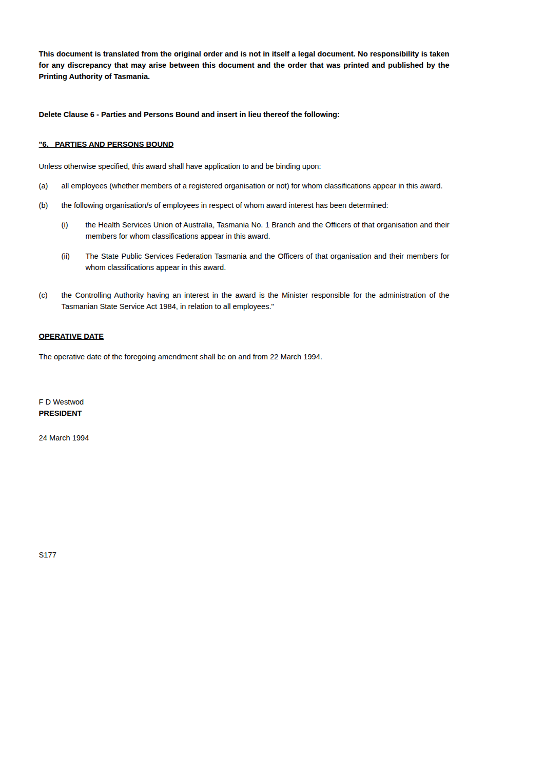This document is translated from the original order and is not in itself a legal document. No responsibility is taken for any discrepancy that may arise between this document and the order that was printed and published by the Printing Authority of Tasmania.
Delete Clause 6 - Parties and Persons Bound and insert in lieu thereof the following:
"6. PARTIES AND PERSONS BOUND
Unless otherwise specified, this award shall have application to and be binding upon:
(a) all employees (whether members of a registered organisation or not) for whom classifications appear in this award.
(b) the following organisation/s of employees in respect of whom award interest has been determined:
(i) the Health Services Union of Australia, Tasmania No. 1 Branch and the Officers of that organisation and their members for whom classifications appear in this award.
(ii) The State Public Services Federation Tasmania and the Officers of that organisation and their members for whom classifications appear in this award.
(c) the Controlling Authority having an interest in the award is the Minister responsible for the administration of the Tasmanian State Service Act 1984, in relation to all employees."
OPERATIVE DATE
The operative date of the foregoing amendment shall be on and from 22 March 1994.
F D Westwod
PRESIDENT
24 March 1994
S177